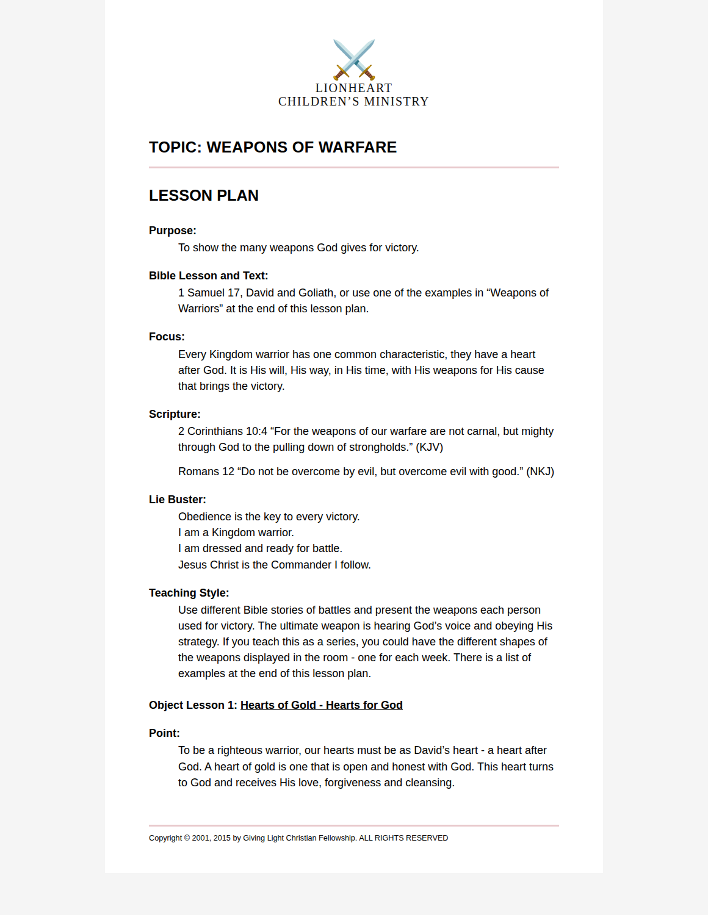⚔️
Lionheart Children’s Ministry
TOPIC: WEAPONS OF WARFARE
LESSON PLAN
Purpose:
To show the many weapons God gives for victory.
Bible Lesson and Text:
1 Samuel 17, David and Goliath, or use one of the examples in “Weapons of Warriors” at the end of this lesson plan.
Focus:
Every Kingdom warrior has one common characteristic, they have a heart after God. It is His will, His way, in His time, with His weapons for His cause that brings the victory.
Scripture:
2 Corinthians 10:4 “For the weapons of our warfare are not carnal, but mighty through God to the pulling down of strongholds.” (KJV)
Romans 12 “Do not be overcome by evil, but overcome evil with good.” (NKJ)
Lie Buster:
Obedience is the key to every victory.
I am a Kingdom warrior.
I am dressed and ready for battle.
Jesus Christ is the Commander I follow.
Teaching Style:
Use different Bible stories of battles and present the weapons each person used for victory. The ultimate weapon is hearing God’s voice and obeying His strategy. If you teach this as a series, you could have the different shapes of the weapons displayed in the room - one for each week. There is a list of examples at the end of this lesson plan.
Object Lesson 1: Hearts of Gold - Hearts for God
Point:
To be a righteous warrior, our hearts must be as David’s heart - a heart after God. A heart of gold is one that is open and honest with God. This heart turns to God and receives His love, forgiveness and cleansing.
Copyright © 2001, 2015 by Giving Light Christian Fellowship. ALL RIGHTS RESERVED